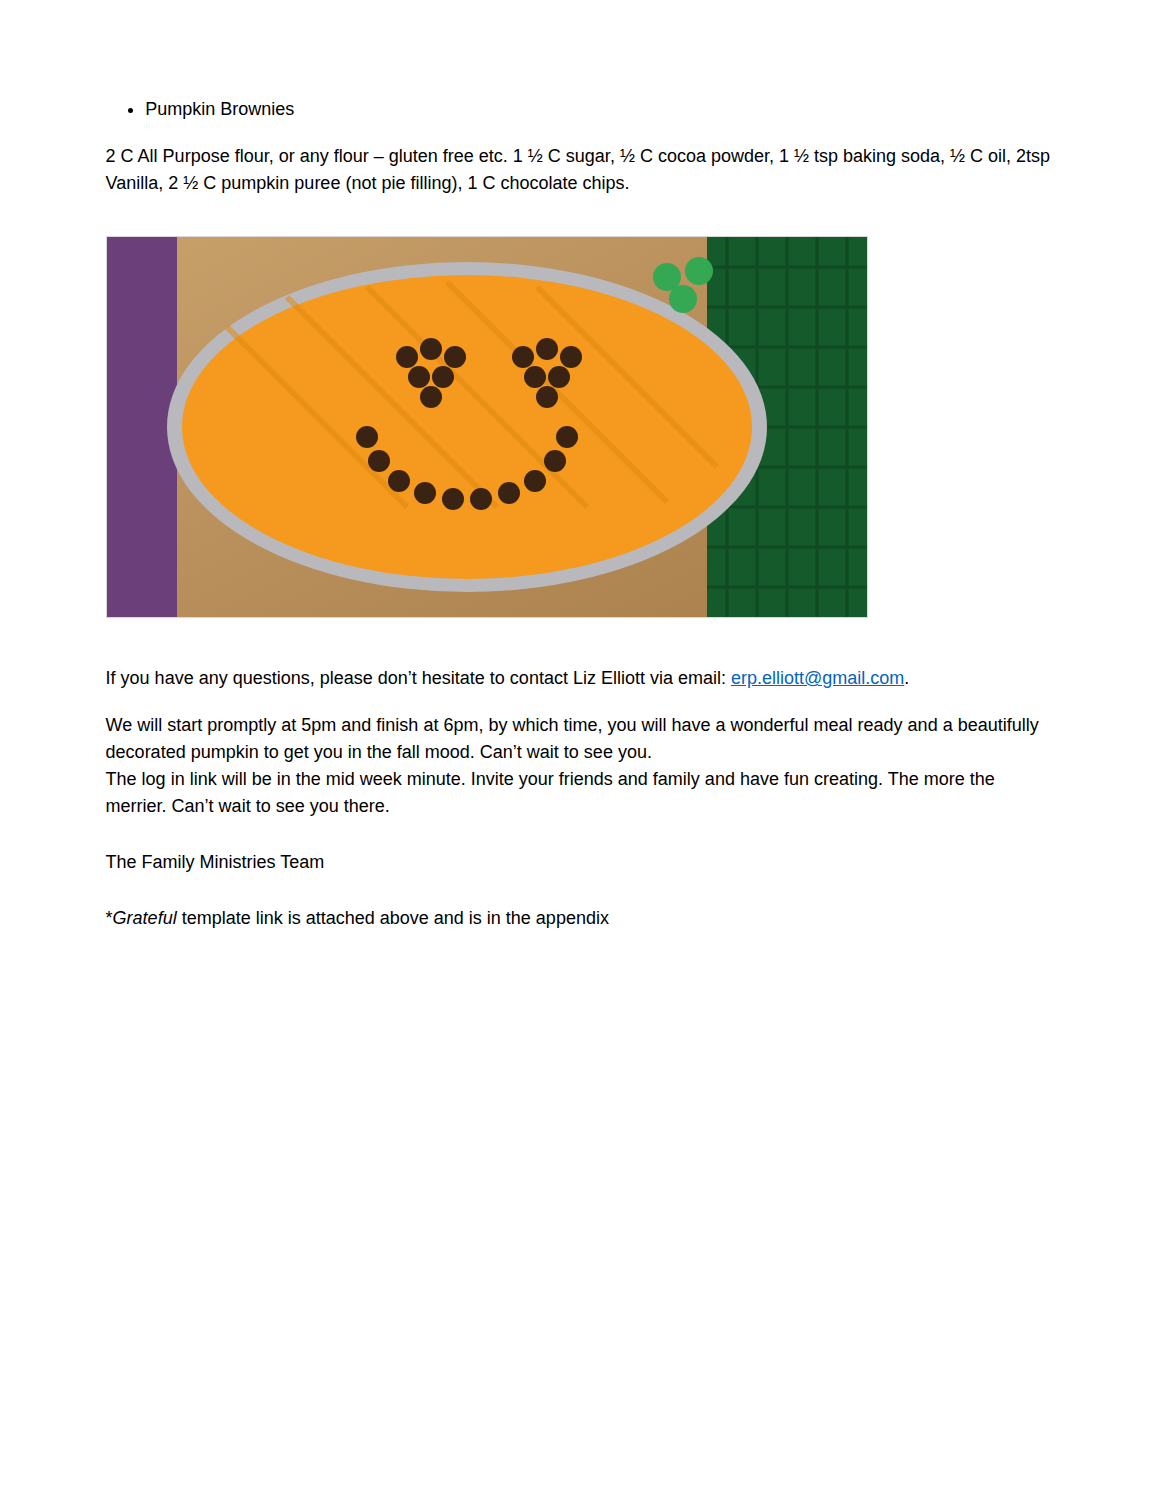Pumpkin Brownies
2 C All Purpose flour, or any flour – gluten free etc. 1 ½ C sugar, ½ C cocoa powder, 1 ½ tsp baking soda, ½ C oil, 2tsp Vanilla, 2 ½ C pumpkin puree (not pie filling), 1 C chocolate chips.
If you have any questions, please don’t hesitate to contact Liz Elliott via email: erp.elliott@gmail.com.
We will start promptly at 5pm and finish at 6pm, by which time, you will have a wonderful meal ready and a beautifully decorated pumpkin to get you in the fall mood. Can’t wait to see you.
The log in link will be in the mid week minute. Invite your friends and family and have fun creating. The more the merrier. Can’t wait to see you there.
The Family Ministries Team
*Grateful template link is attached above and is in the appendix